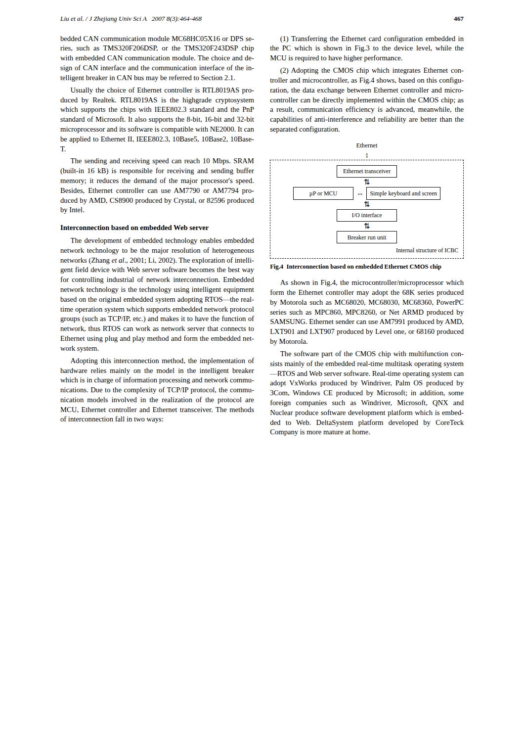Liu et al. / J Zhejiang Univ Sci A 2007 8(3):464-468 467
bedded CAN communication module MC68HC05X16 or DPS series, such as TMS320F206DSP, or the TMS320F243DSP chip with embedded CAN communication module. The choice and design of CAN interface and the communication interface of the intelligent breaker in CAN bus may be referred to Section 2.1.
Usually the choice of Ethernet controller is RTL8019AS produced by Realtek. RTL8019AS is the highgrade cryptosystem which supports the chips with IEEE802.3 standard and the PnP standard of Microsoft. It also supports the 8-bit, 16-bit and 32-bit microprocessor and its software is compatible with NE2000. It can be applied to Ethernet II, IEEE802.3, 10Base5, 10Base2, 10Base-T.
The sending and receiving speed can reach 10 Mbps. SRAM (built-in 16 kB) is responsible for receiving and sending buffer memory; it reduces the demand of the major processor's speed. Besides, Ethernet controller can use AM7790 or AM7794 produced by AMD, CS8900 produced by Crystal, or 82596 produced by Intel.
Interconnection based on embedded Web server
The development of embedded technology enables embedded network technology to be the major resolution of heterogeneous networks (Zhang et al., 2001; Li, 2002). The exploration of intelligent field device with Web server software becomes the best way for controlling industrial of network interconnection. Embedded network technology is the technology using intelligent equipment based on the original embedded system adopting RTOS—the real-time operation system which supports embedded network protocol groups (such as TCP/IP, etc.) and makes it to have the function of network, thus RTOS can work as network server that connects to Ethernet using plug and play method and form the embedded network system.
Adopting this interconnection method, the implementation of hardware relies mainly on the model in the intelligent breaker which is in charge of information processing and network communications. Due to the complexity of TCP/IP protocol, the communication models involved in the realization of the protocol are MCU, Ethernet controller and Ethernet transceiver. The methods of interconnection fall in two ways:
(1) Transferring the Ethernet card configuration embedded in the PC which is shown in Fig.3 to the device level, while the MCU is required to have higher performance.
(2) Adopting the CMOS chip which integrates Ethernet controller and microcontroller, as Fig.4 shows, based on this configuration, the data exchange between Ethernet controller and microcontroller can be directly implemented within the CMOS chip; as a result, communication efficiency is advanced, meanwhile, the capabilities of anti-interference and reliability are better than the separated configuration.
Ethernet
↕
Ethernet transceiver
⇅
µP or MCU
⇔
Simple keyboard and screen
⇅
I/O interface
⇅
Breaker run unit
Internal structure of ICBC
Fig.4 Interconnection based on embedded Ethernet CMOS chip
As shown in Fig.4, the microcontroller/microprocessor which form the Ethernet controller may adopt the 68K series produced by Motorola such as MC68020, MC68030, MC68360, PowerPC series such as MPC860, MPC8260, or Net ARMD produced by SAMSUNG. Ethernet sender can use AM7991 produced by AMD, LXT901 and LXT907 produced by Level one, or 68160 produced by Motorola.
The software part of the CMOS chip with multifunction consists mainly of the embedded real-time multitask operating system—RTOS and Web server software. Real-time operating system can adopt VxWorks produced by Windriver, Palm OS produced by 3Com, Windows CE produced by Microsoft; in addition, some foreign companies such as Windriver, Microsoft, QNX and Nuclear produce software development platform which is embedded to Web. DeltaSystem platform developed by CoreTeck Company is more mature at home.